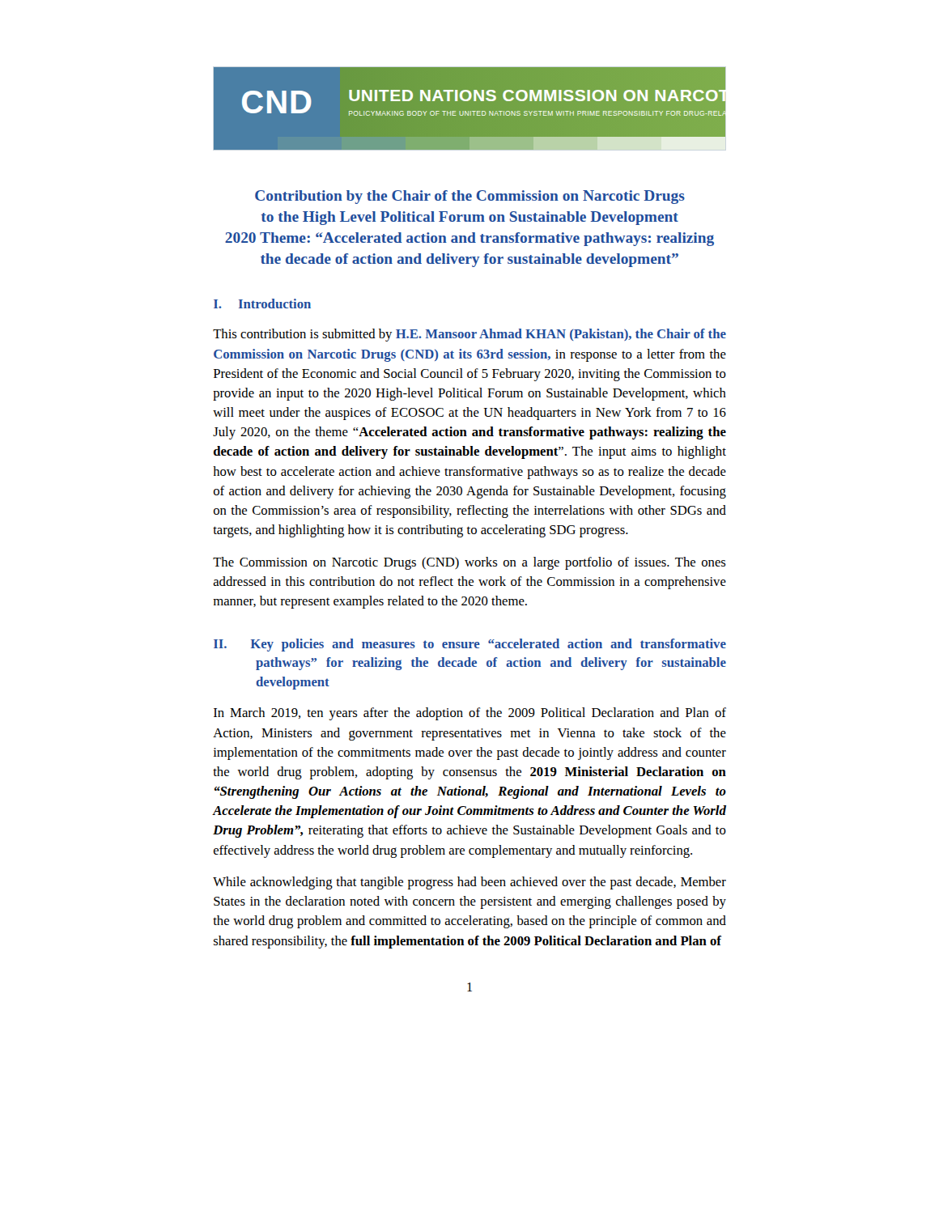CND
UNITED NATIONS COMMISSION ON NARCOTIC DRUGS
POLICYMAKING BODY OF THE UNITED NATIONS SYSTEM WITH PRIME RESPONSIBILITY FOR DRUG-RELATED MATTERS
Contribution by the Chair of the Commission on Narcotic Drugs
to the High Level Political Forum on Sustainable Development
2020 Theme: “Accelerated action and transformative pathways: realizing
the decade of action and delivery for sustainable development”
I. Introduction
This contribution is submitted by H.E. Mansoor Ahmad KHAN (Pakistan), the Chair of the Commission on Narcotic Drugs (CND) at its 63rd session, in response to a letter from the President of the Economic and Social Council of 5 February 2020, inviting the Commission to provide an input to the 2020 High-level Political Forum on Sustainable Development, which will meet under the auspices of ECOSOC at the UN headquarters in New York from 7 to 16 July 2020, on the theme “Accelerated action and transformative pathways: realizing the decade of action and delivery for sustainable development”. The input aims to highlight how best to accelerate action and achieve transformative pathways so as to realize the decade of action and delivery for achieving the 2030 Agenda for Sustainable Development, focusing on the Commission’s area of responsibility, reflecting the interrelations with other SDGs and targets, and highlighting how it is contributing to accelerating SDG progress.
The Commission on Narcotic Drugs (CND) works on a large portfolio of issues. The ones addressed in this contribution do not reflect the work of the Commission in a comprehensive manner, but represent examples related to the 2020 theme.
II. Key policies and measures to ensure “accelerated action and transformative pathways” for realizing the decade of action and delivery for sustainable development
In March 2019, ten years after the adoption of the 2009 Political Declaration and Plan of Action, Ministers and government representatives met in Vienna to take stock of the implementation of the commitments made over the past decade to jointly address and counter the world drug problem, adopting by consensus the 2019 Ministerial Declaration on “Strengthening Our Actions at the National, Regional and International Levels to Accelerate the Implementation of our Joint Commitments to Address and Counter the World Drug Problem”, reiterating that efforts to achieve the Sustainable Development Goals and to effectively address the world drug problem are complementary and mutually reinforcing.
While acknowledging that tangible progress had been achieved over the past decade, Member States in the declaration noted with concern the persistent and emerging challenges posed by the world drug problem and committed to accelerating, based on the principle of common and shared responsibility, the full implementation of the 2009 Political Declaration and Plan of
1